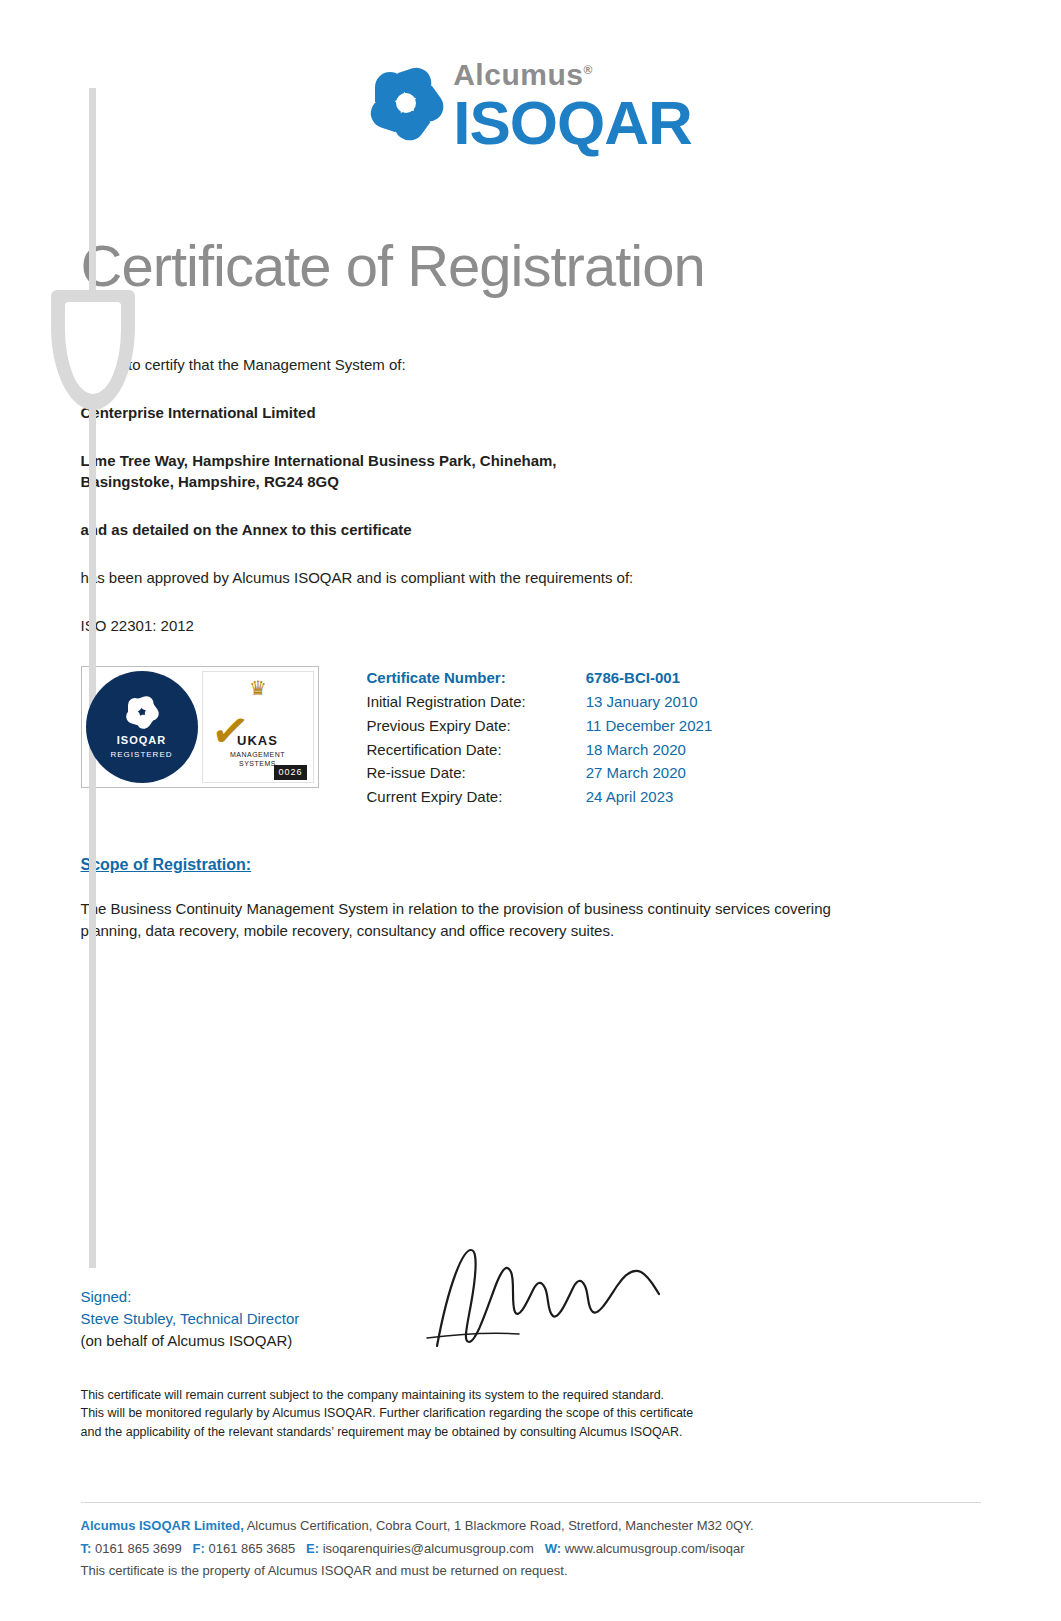Alcumus® ISOQAR
Certificate of Registration
This is to certify that the Management System of:
Centerprise International Limited
Lime Tree Way, Hampshire International Business Park, Chineham,
Basingstoke, Hampshire, RG24 8GQ
and as detailed on the Annex to this certificate
has been approved by Alcumus ISOQAR and is compliant with the requirements of:
ISO 22301: 2012
ISOQAR REGISTERED
♛
✓
UKAS
MANAGEMENT
SYSTEMS
0026
| Certificate Number: | 6786-BCI-001 |
| Initial Registration Date: | 13 January 2010 |
| Previous Expiry Date: | 11 December 2021 |
| Recertification Date: | 18 March 2020 |
| Re-issue Date: | 27 March 2020 |
| Current Expiry Date: | 24 April 2023 |
Scope of Registration:
The Business Continuity Management System in relation to the provision of business continuity services covering planning, data recovery, mobile recovery, consultancy and office recovery suites.
Signed:
Steve Stubley, Technical Director
(on behalf of Alcumus ISOQAR)
This certificate will remain current subject to the company maintaining its system to the required standard.
This will be monitored regularly by Alcumus ISOQAR. Further clarification regarding the scope of this certificate
and the applicability of the relevant standards’ requirement may be obtained by consulting Alcumus ISOQAR.
Alcumus ISOQAR Limited, Alcumus Certification, Cobra Court, 1 Blackmore Road, Stretford, Manchester M32 0QY.
T: 0161 865 3699 F: 0161 865 3685 E: isoqarenquiries@alcumusgroup.com W: www.alcumusgroup.com/isoqar
This certificate is the property of Alcumus ISOQAR and must be returned on request.